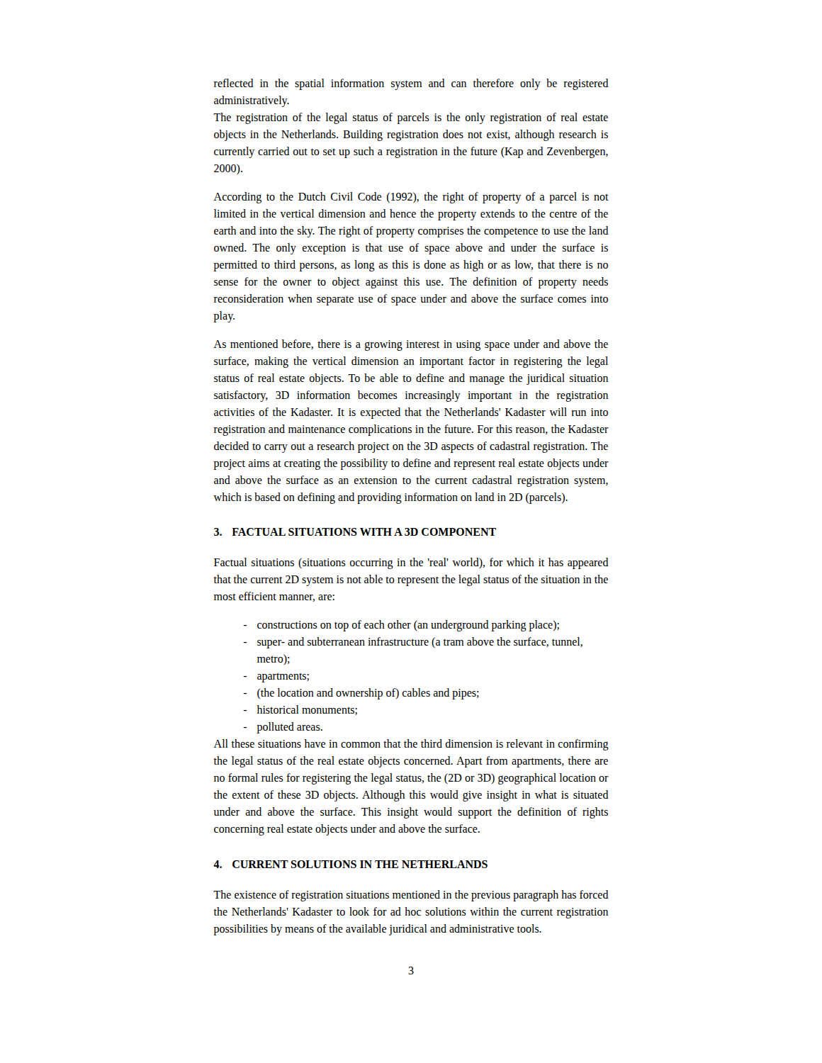reflected in the spatial information system and can therefore only be registered administratively.
The registration of the legal status of parcels is the only registration of real estate objects in the Netherlands. Building registration does not exist, although research is currently carried out to set up such a registration in the future (Kap and Zevenbergen, 2000).
According to the Dutch Civil Code (1992), the right of property of a parcel is not limited in the vertical dimension and hence the property extends to the centre of the earth and into the sky. The right of property comprises the competence to use the land owned. The only exception is that use of space above and under the surface is permitted to third persons, as long as this is done as high or as low, that there is no sense for the owner to object against this use. The definition of property needs reconsideration when separate use of space under and above the surface comes into play.
As mentioned before, there is a growing interest in using space under and above the surface, making the vertical dimension an important factor in registering the legal status of real estate objects. To be able to define and manage the juridical situation satisfactory, 3D information becomes increasingly important in the registration activities of the Kadaster. It is expected that the Netherlands' Kadaster will run into registration and maintenance complications in the future. For this reason, the Kadaster decided to carry out a research project on the 3D aspects of cadastral registration. The project aims at creating the possibility to define and represent real estate objects under and above the surface as an extension to the current cadastral registration system, which is based on defining and providing information on land in 2D (parcels).
3. FACTUAL SITUATIONS WITH A 3D COMPONENT
Factual situations (situations occurring in the 'real' world), for which it has appeared that the current 2D system is not able to represent the legal status of the situation in the most efficient manner, are:
constructions on top of each other (an underground parking place);
super- and subterranean infrastructure (a tram above the surface, tunnel, metro);
apartments;
(the location and ownership of) cables and pipes;
historical monuments;
polluted areas.
All these situations have in common that the third dimension is relevant in confirming the legal status of the real estate objects concerned. Apart from apartments, there are no formal rules for registering the legal status, the (2D or 3D) geographical location or the extent of these 3D objects. Although this would give insight in what is situated under and above the surface. This insight would support the definition of rights concerning real estate objects under and above the surface.
4. CURRENT SOLUTIONS IN THE NETHERLANDS
The existence of registration situations mentioned in the previous paragraph has forced the Netherlands' Kadaster to look for ad hoc solutions within the current registration possibilities by means of the available juridical and administrative tools.
3